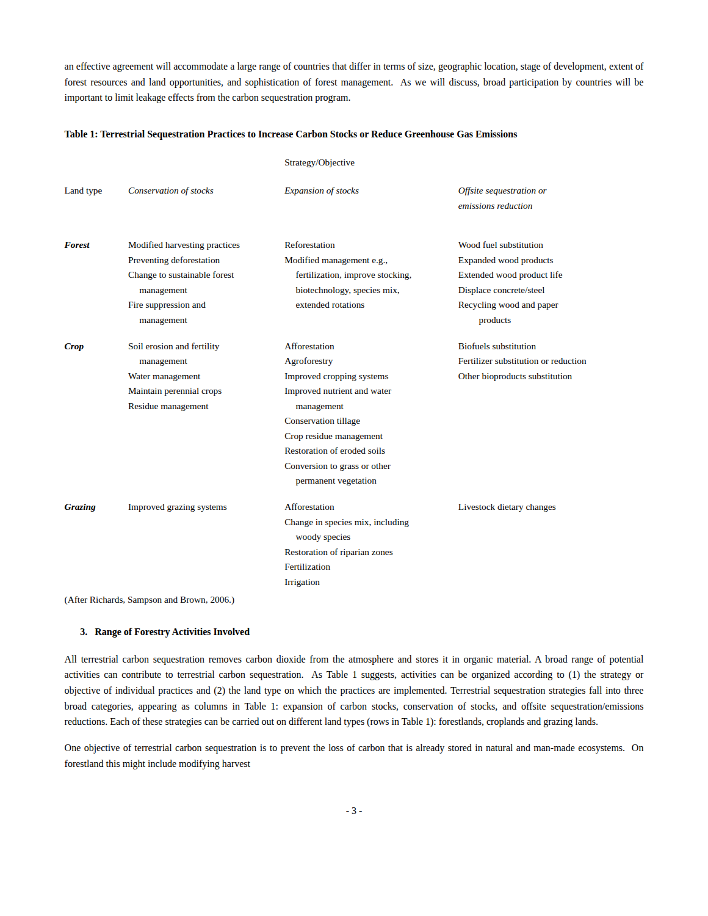an effective agreement will accommodate a large range of countries that differ in terms of size, geographic location, stage of development, extent of forest resources and land opportunities, and sophistication of forest management. As we will discuss, broad participation by countries will be important to limit leakage effects from the carbon sequestration program.
Table 1: Terrestrial Sequestration Practices to Increase Carbon Stocks or Reduce Greenhouse Gas Emissions
| | | Strategy/Objective | |
| --- | --- | --- | --- |
| Land type | Conservation of stocks | Expansion of stocks | Offsite sequestration or emissions reduction |
| Forest | Modified harvesting practices Preventing deforestation Change to sustainable forest management Fire suppression and management | Reforestation Modified management e.g., fertilization, improve stocking, biotechnology, species mix, extended rotations | Wood fuel substitution Expanded wood products Extended wood product life Displace concrete/steel Recycling wood and paper products |
| Crop | Soil erosion and fertility management Water management Maintain perennial crops Residue management | Afforestation Agroforestry Improved cropping systems Improved nutrient and water management Conservation tillage Crop residue management Restoration of eroded soils Conversion to grass or other permanent vegetation | Biofuels substitution Fertilizer substitution or reduction Other bioproducts substitution |
| Grazing | Improved grazing systems | Afforestation Change in species mix, including woody species Restoration of riparian zones Fertilization Irrigation | Livestock dietary changes |
(After Richards, Sampson and Brown, 2006.)
3. Range of Forestry Activities Involved
All terrestrial carbon sequestration removes carbon dioxide from the atmosphere and stores it in organic material. A broad range of potential activities can contribute to terrestrial carbon sequestration. As Table 1 suggests, activities can be organized according to (1) the strategy or objective of individual practices and (2) the land type on which the practices are implemented. Terrestrial sequestration strategies fall into three broad categories, appearing as columns in Table 1: expansion of carbon stocks, conservation of stocks, and offsite sequestration/emissions reductions. Each of these strategies can be carried out on different land types (rows in Table 1): forestlands, croplands and grazing lands.
One objective of terrestrial carbon sequestration is to prevent the loss of carbon that is already stored in natural and man-made ecosystems. On forestland this might include modifying harvest
- 3 -